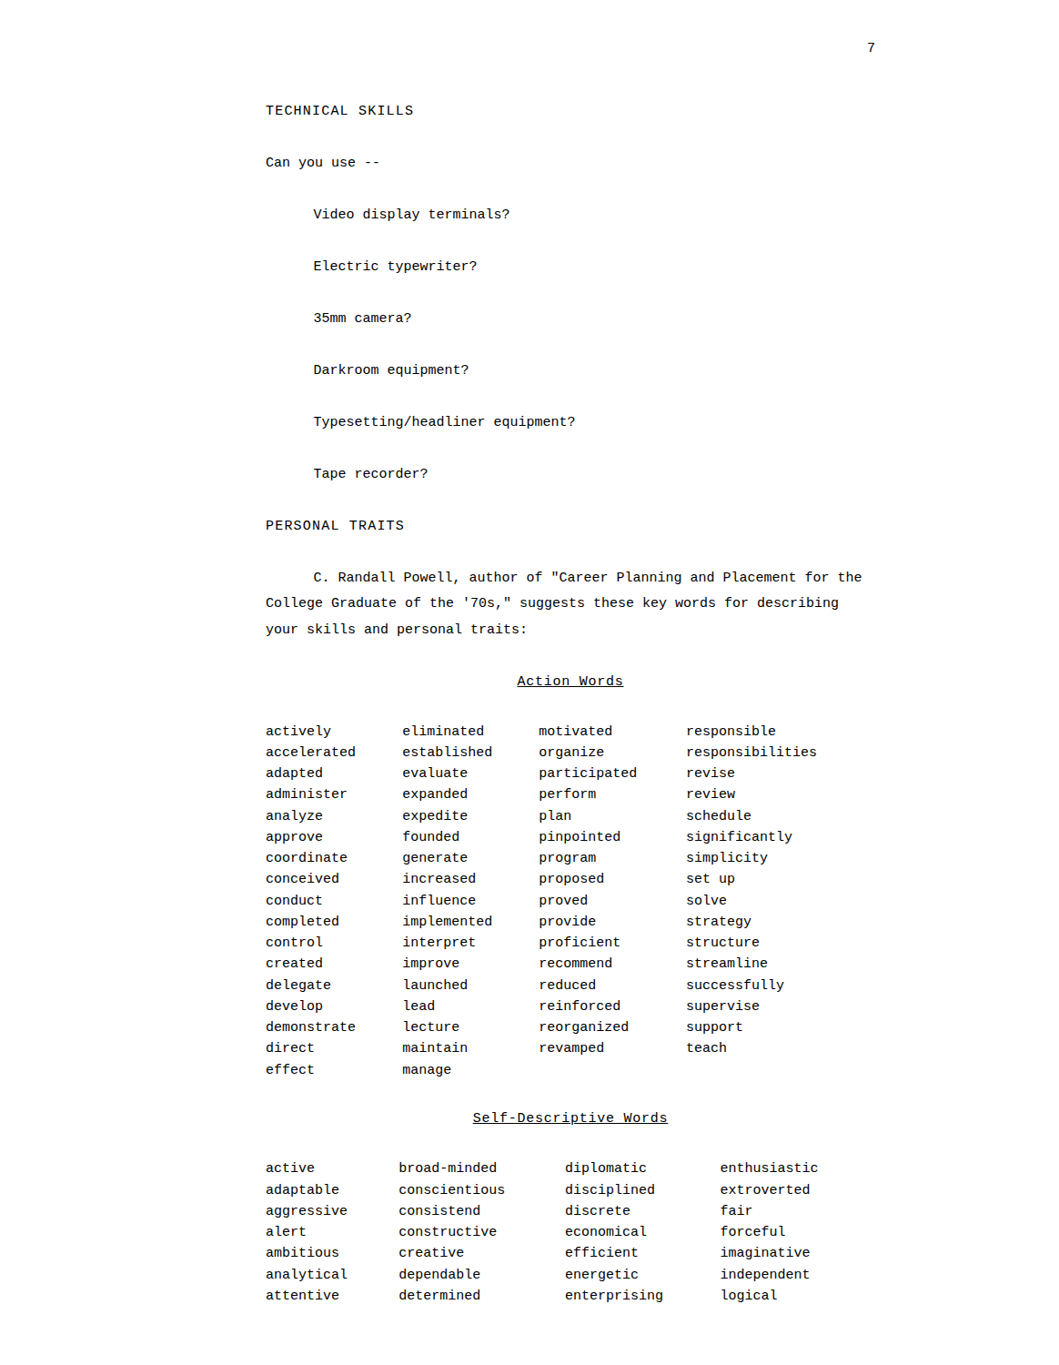7
TECHNICAL SKILLS
Can you use --
Video display terminals?
Electric typewriter?
35mm camera?
Darkroom equipment?
Typesetting/headliner equipment?
Tape recorder?
PERSONAL TRAITS
C. Randall Powell, author of "Career Planning and Placement for the College Graduate of the '70s," suggests these key words for describing your skills and personal traits:
Action Words
| actively | eliminated | motivated | responsible |
| accelerated | established | organize | responsibilities |
| adapted | evaluate | participated | revise |
| administer | expanded | perform | review |
| analyze | expedite | plan | schedule |
| approve | founded | pinpointed | significantly |
| coordinate | generate | program | simplicity |
| conceived | increased | proposed | set up |
| conduct | influence | proved | solve |
| completed | implemented | provide | strategy |
| control | interpret | proficient | structure |
| created | improve | recommend | streamline |
| delegate | launched | reduced | successfully |
| develop | lead | reinforced | supervise |
| demonstrate | lecture | reorganized | support |
| direct | maintain | revamped | teach |
| effect | manage | | |
Self-Descriptive Words
| active | broad-minded | diplomatic | enthusiastic |
| adaptable | conscientious | disciplined | extroverted |
| aggressive | consistend | discrete | fair |
| alert | constructive | economical | forceful |
| ambitious | creative | efficient | imaginative |
| analytical | dependable | energetic | independent |
| attentive | determined | enterprising | logical |